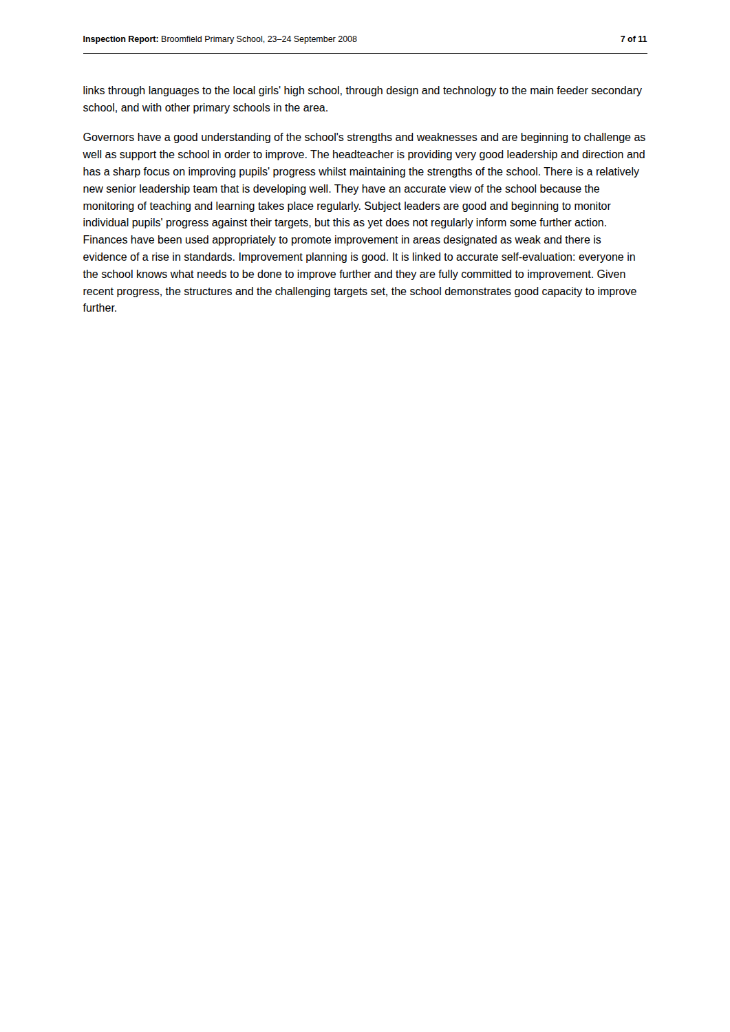Inspection Report: Broomfield Primary School, 23–24 September 2008 7 of 11
links through languages to the local girls' high school, through design and technology to the main feeder secondary school, and with other primary schools in the area.
Governors have a good understanding of the school's strengths and weaknesses and are beginning to challenge as well as support the school in order to improve. The headteacher is providing very good leadership and direction and has a sharp focus on improving pupils' progress whilst maintaining the strengths of the school. There is a relatively new senior leadership team that is developing well. They have an accurate view of the school because the monitoring of teaching and learning takes place regularly. Subject leaders are good and beginning to monitor individual pupils' progress against their targets, but this as yet does not regularly inform some further action. Finances have been used appropriately to promote improvement in areas designated as weak and there is evidence of a rise in standards. Improvement planning is good. It is linked to accurate self-evaluation: everyone in the school knows what needs to be done to improve further and they are fully committed to improvement. Given recent progress, the structures and the challenging targets set, the school demonstrates good capacity to improve further.